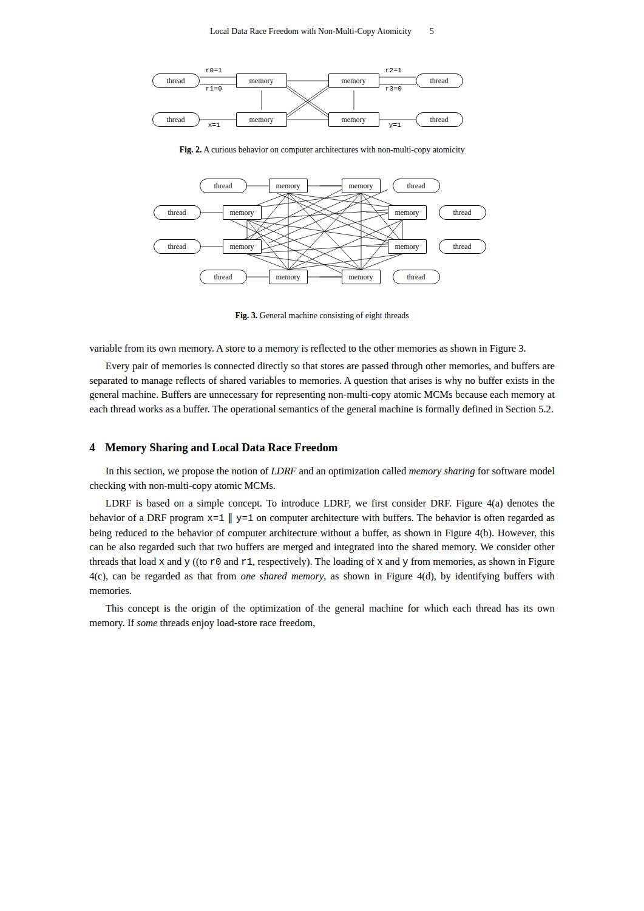Local Data Race Freedom with Non-Multi-Copy Atomicity 5
thread
memory
memory
thread
thread
memory
memory
thread
r0=1 r1=0 r2=1 r3=0 x=1 y=1
Fig. 2. A curious behavior on computer architectures with non-multi-copy atomicity
thread
memory
memory
thread
thread
memory
memory
thread
thread
memory
memory
thread
thread
memory
memory
thread
Fig. 3. General machine consisting of eight threads
variable from its own memory. A store to a memory is reflected to the other memories as shown in Figure 3.
Every pair of memories is connected directly so that stores are passed through other memories, and buffers are separated to manage reflects of shared variables to memories. A question that arises is why no buffer exists in the general machine. Buffers are unnecessary for representing non-multi-copy atomic MCMs because each memory at each thread works as a buffer. The operational semantics of the general machine is formally defined in Section 5.2.
4 Memory Sharing and Local Data Race Freedom
In this section, we propose the notion of LDRF and an optimization called memory sharing for software model checking with non-multi-copy atomic MCMs.
LDRF is based on a simple concept. To introduce LDRF, we first consider DRF. Figure 4(a) denotes the behavior of a DRF program x=1 ∥ y=1 on computer architecture with buffers. The behavior is often regarded as being reduced to the behavior of computer architecture without a buffer, as shown in Figure 4(b). However, this can be also regarded such that two buffers are merged and integrated into the shared memory. We consider other threads that load x and y ((to r0 and r1, respectively). The loading of x and y from memories, as shown in Figure 4(c), can be regarded as that from one shared memory, as shown in Figure 4(d), by identifying buffers with memories.
This concept is the origin of the optimization of the general machine for which each thread has its own memory. If some threads enjoy load-store race freedom,